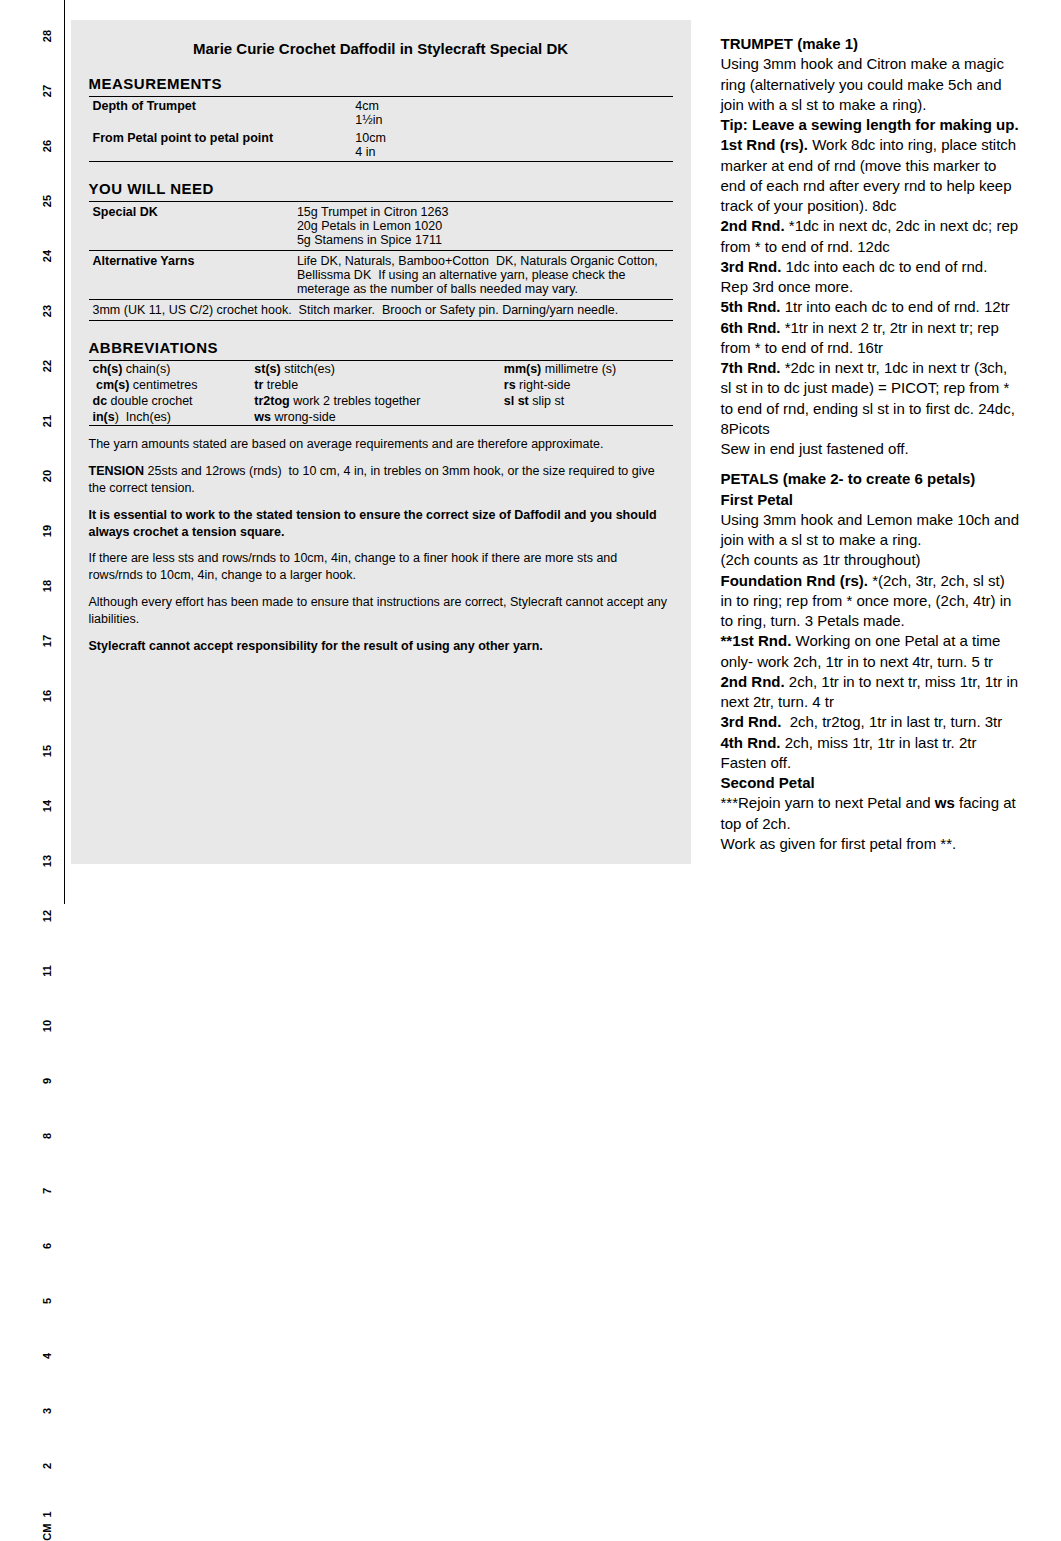28 27 26 25 24 23 22 21 20 19 18 17 16 15 14 13 12 11 10 9 8 7 6 5 4 3 2 CM 1
Marie Curie Crochet Daffodil in Stylecraft Special DK
MEASUREMENTS
| Depth of Trumpet | 4cm 1½in |
| From Petal point to petal point | 10cm 4 in |
YOU WILL NEED
| Special DK | 15g Trumpet in Citron 1263 20g Petals in Lemon 1020 5g Stamens in Spice 1711 |
| Alternative Yarns | Life DK, Naturals, Bamboo+Cotton DK, Naturals Organic Cotton, Bellissma DK If using an alternative yarn, please check the meterage as the number of balls needed may vary. |
| 3mm (UK 11, US C/2) crochet hook. Stitch marker. Brooch or Safety pin. Darning/yarn needle. |
ABBREVIATIONS
| ch(s) chain(s) | st(s) stitch(es) | mm(s) millimetre (s) |
| cm(s) centimetres | tr treble | rs right-side |
| dc double crochet | tr2tog work 2 trebles together | sl st slip st |
| in(s ) Inch(es) | ws wrong-side | |
The yarn amounts stated are based on average requirements and are therefore approximate.
TENSION 25sts and 12rows (rnds) to 10 cm, 4 in, in trebles on 3mm hook, or the size required to give the correct tension.
It is essential to work to the stated tension to ensure the correct size of Daffodil and you should always crochet a tension square.
If there are less sts and rows/rnds to 10cm, 4in, change to a finer hook if there are more sts and rows/rnds to 10cm, 4in, change to a larger hook.
Although every effort has been made to ensure that instructions are correct, Stylecraft cannot accept any liabilities.
Stylecraft cannot accept responsibility for the result of using any other yarn.
TRUMPET (make 1)
Using 3mm hook and Citron make a magic ring (alternatively you could make 5ch and join with a sl st to make a ring).
Tip: Leave a sewing length for making up.
1st Rnd (rs). Work 8dc into ring, place stitch marker at end of rnd (move this marker to end of each rnd after every rnd to help keep track of your position). 8dc
2nd Rnd. *1dc in next dc, 2dc in next dc; rep from * to end of rnd. 12dc
3rd Rnd. 1dc into each dc to end of rnd.
Rep 3rd once more.
5th Rnd. 1tr into each dc to end of rnd. 12tr
6th Rnd. *1tr in next 2 tr, 2tr in next tr; rep from * to end of rnd. 16tr
7th Rnd. *2dc in next tr, 1dc in next tr (3ch, sl st in to dc just made) = PICOT; rep from * to end of rnd, ending sl st in to first dc. 24dc, 8Picots
Sew in end just fastened off.
PETALS (make 2- to create 6 petals)
First Petal
Using 3mm hook and Lemon make 10ch and join with a sl st to make a ring.
(2ch counts as 1tr throughout)
Foundation Rnd (rs). *(2ch, 3tr, 2ch, sl st) in to ring; rep from * once more, (2ch, 4tr) in to ring, turn. 3 Petals made.
**1st Rnd. Working on one Petal at a time only- work 2ch, 1tr in to next 4tr, turn. 5 tr
2nd Rnd. 2ch, 1tr in to next tr, miss 1tr, 1tr in next 2tr, turn. 4 tr
3rd Rnd. 2ch, tr2tog, 1tr in last tr, turn. 3tr
4th Rnd. 2ch, miss 1tr, 1tr in last tr. 2tr
Fasten off.
Second Petal
***Rejoin yarn to next Petal and ws facing at top of 2ch.
Work as given for first petal from **.